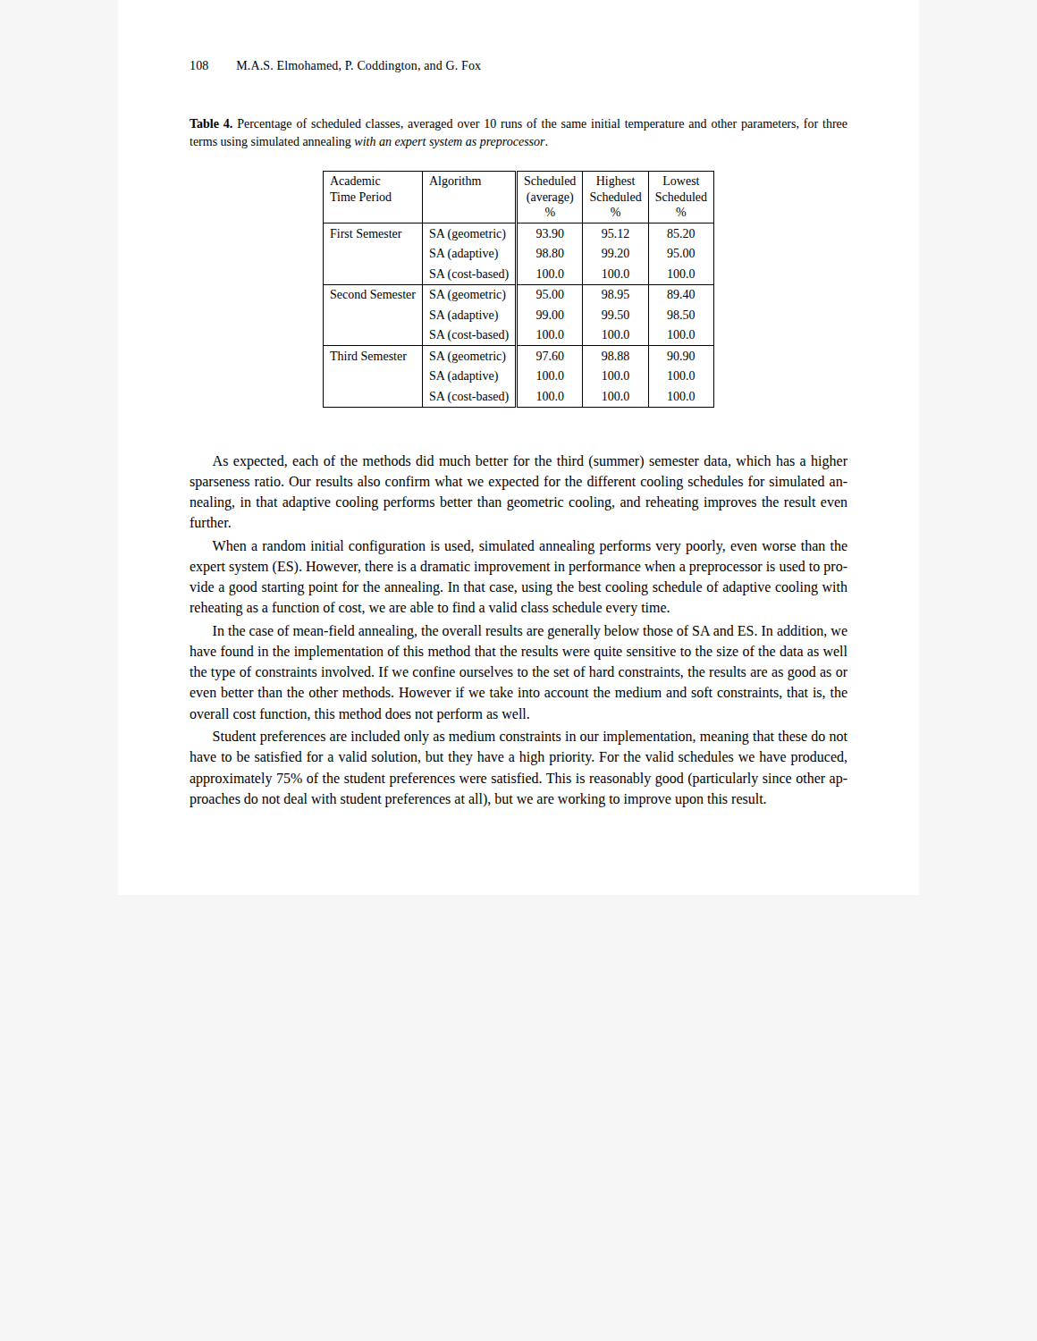108 M.A.S. Elmohamed, P. Coddington, and G. Fox
Table 4. Percentage of scheduled classes, averaged over 10 runs of the same initial temperature and other parameters, for three terms using simulated annealing with an expert system as preprocessor.
| Academic Time Period | Algorithm | Scheduled (average) % | Highest Scheduled % | Lowest Scheduled % |
| --- | --- | --- | --- | --- |
| First Semester | SA (geometric) | 93.90 | 95.12 | 85.20 |
| SA (adaptive) | 98.80 | 99.20 | 95.00 |
| SA (cost-based) | 100.0 | 100.0 | 100.0 |
| Second Semester | SA (geometric) | 95.00 | 98.95 | 89.40 |
| SA (adaptive) | 99.00 | 99.50 | 98.50 |
| SA (cost-based) | 100.0 | 100.0 | 100.0 |
| Third Semester | SA (geometric) | 97.60 | 98.88 | 90.90 |
| SA (adaptive) | 100.0 | 100.0 | 100.0 |
| SA (cost-based) | 100.0 | 100.0 | 100.0 |
As expected, each of the methods did much better for the third (summer) semester data, which has a higher sparseness ratio. Our results also confirm what we expected for the different cooling schedules for simulated annealing, in that adaptive cooling performs better than geometric cooling, and reheating improves the result even further.
When a random initial configuration is used, simulated annealing performs very poorly, even worse than the expert system (ES). However, there is a dramatic improvement in performance when a preprocessor is used to provide a good starting point for the annealing. In that case, using the best cooling schedule of adaptive cooling with reheating as a function of cost, we are able to find a valid class schedule every time.
In the case of mean-field annealing, the overall results are generally below those of SA and ES. In addition, we have found in the implementation of this method that the results were quite sensitive to the size of the data as well the type of constraints involved. If we confine ourselves to the set of hard constraints, the results are as good as or even better than the other methods. However if we take into account the medium and soft constraints, that is, the overall cost function, this method does not perform as well.
Student preferences are included only as medium constraints in our implementation, meaning that these do not have to be satisfied for a valid solution, but they have a high priority. For the valid schedules we have produced, approximately 75% of the student preferences were satisfied. This is reasonably good (particularly since other approaches do not deal with student preferences at all), but we are working to improve upon this result.